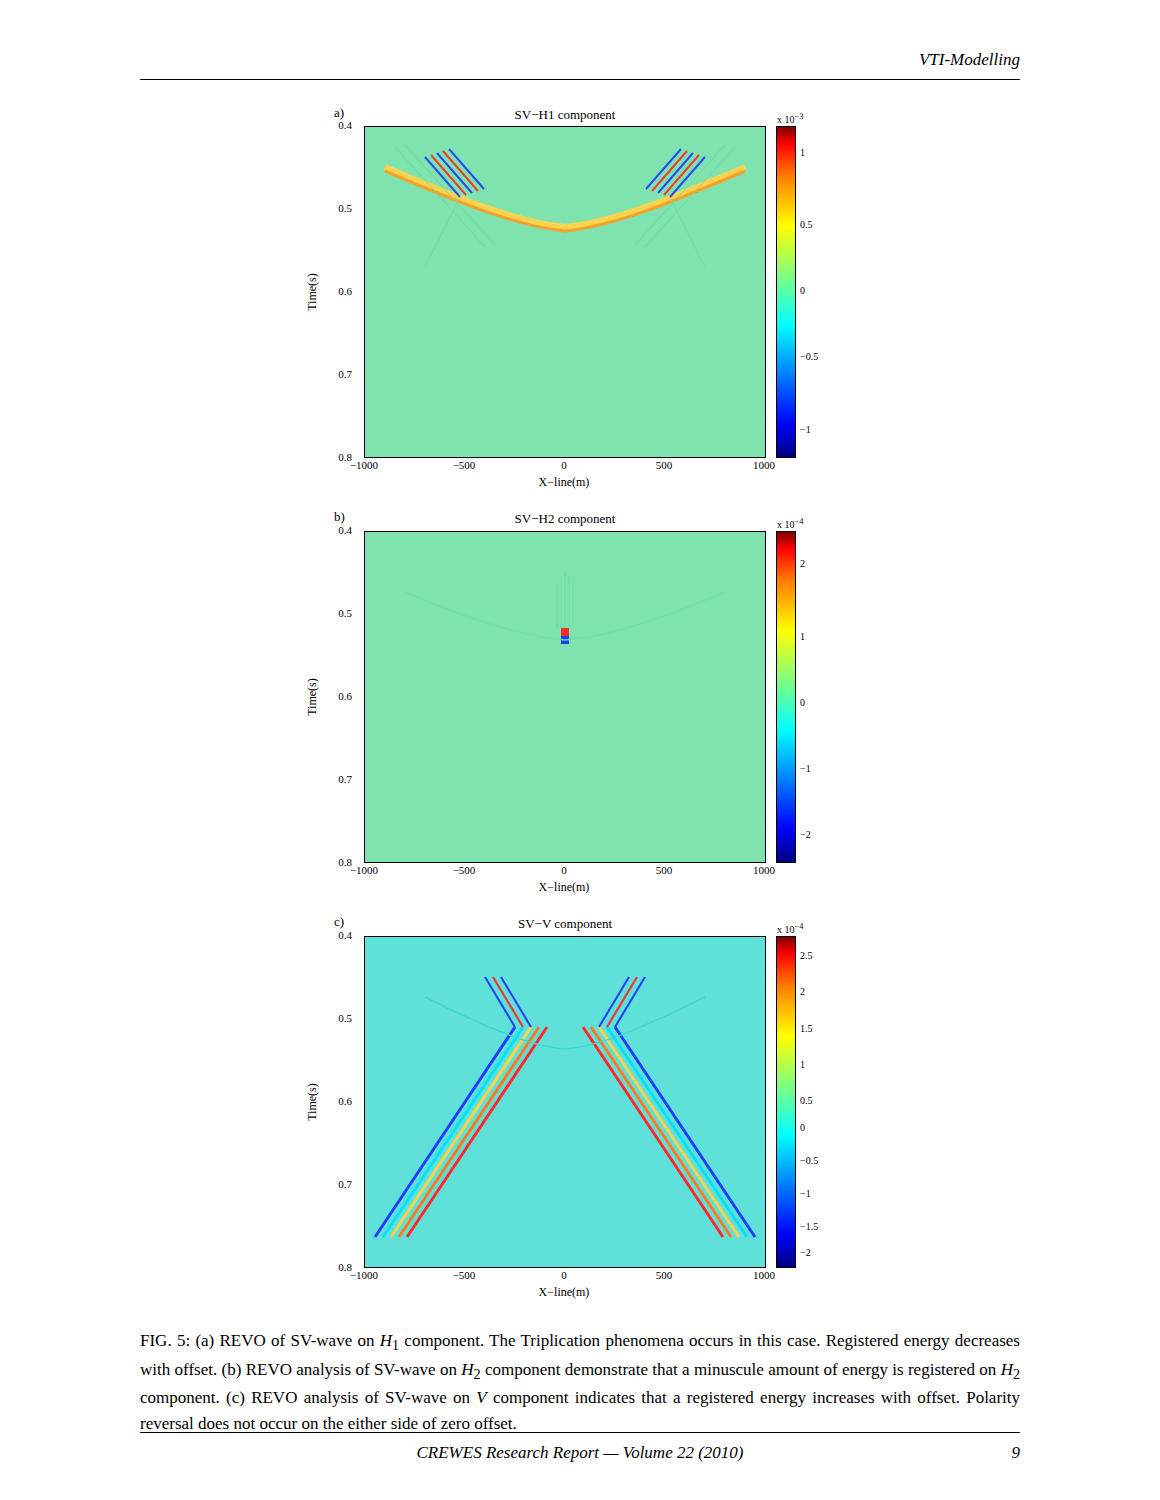VTI-Modelling
a)
SV−H1 component
Time(s)
0.4 0.5 0.6 0.7 0.8
x 10−3
1 0.5 0 −0.5 −1
−1000 −500 0 500 1000
X−line(m)
b)
SV−H2 component
Time(s)
0.4 0.5 0.6 0.7 0.8
x 10−4
2 1 0 −1 −2
−1000 −500 0 500 1000
X−line(m)
c)
SV−V component
Time(s)
0.4 0.5 0.6 0.7 0.8
x 10−4
2.5 2 1.5 1 0.5 0 −0.5 −1 −1.5 −2
−1000 −500 0 500 1000
X−line(m)
FIG. 5: (a) REVO of SV-wave on H1 component. The Triplication phenomena occurs in this case. Registered energy decreases with offset. (b) REVO analysis of SV-wave on H2 component demonstrate that a minuscule amount of energy is registered on H2 component. (c) REVO analysis of SV-wave on V component indicates that a registered energy increases with offset. Polarity reversal does not occur on the either side of zero offset.
CREWES Research Report — Volume 22 (2010) 9